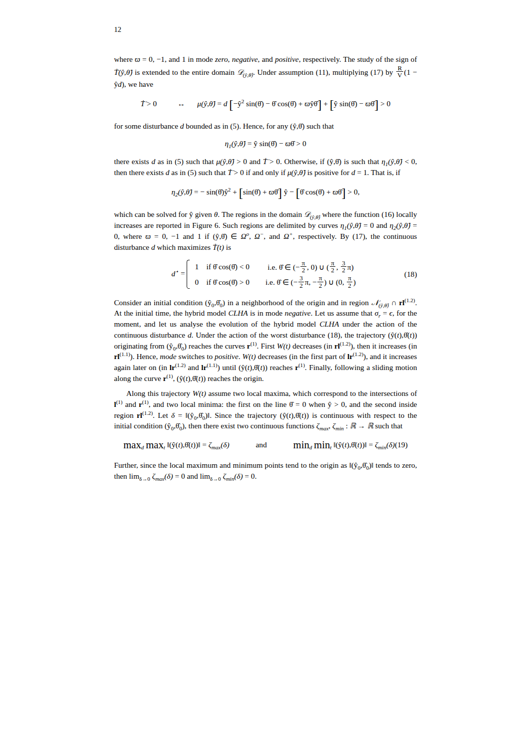12
where ϖ = 0, −1, and 1 in mode zero, negative, and positive, respectively. The study of the sign of Ṫ̇(ŷ,θ̂) is extended to the entire domain 𝒟(ŷ,θ̂). Under assumption (11), multiplying (17) by RV(1 − ŷd), we have
Ṫ̇ > 0 ↔ μ(ŷ,θ̂) = d [−ŷ2 sin(θ̂) − θ̂ cos(θ̂) + ϖŷθ̂] + [ŷ sin(θ̂) − ϖθ̂] > 0
for some disturbance d bounded as in (5). Hence, for any (ŷ,θ̂) such that
η1(ŷ,θ̂) = ŷ sin(θ̂) − ϖθ̂ > 0
there exists d as in (5) such that μ(ŷ,θ̂) > 0 and Ṫ̇ > 0. Otherwise, if (ŷ,θ̂) is such that η1(ŷ,θ̂) < 0, then there exists d as in (5) such that Ṫ̇ > 0 if and only if μ(ŷ,θ̂) is positive for d = 1. That is, if
η2(ŷ,θ̂) = − sin(θ̂)ŷ2 + [sin(θ̂) + ϖθ̂] ŷ − [θ̂ cos(θ̂) + ϖθ̂] > 0,
which can be solved for ŷ given θ. The regions in the domain 𝒟(ŷ,θ̂) where the function (16) locally increases are reported in Figure 6. Such regions are delimited by curves η1(ŷ,θ̂) = 0 and η2(ŷ,θ̂) = 0, where ϖ = 0, −1 and 1 if (ŷ,θ̂) ∈ Ωo, Ω−, and Ω+, respectively. By (17), the continuous disturbance d which maximizes Ṫ̇(t) is
d⋆ =
| 1 | if θ̂ cos(θ̂) < 0 | i.e. θ̂ ∈ (− π 2 , 0) ∪ ( π 2 , 3 2 π) |
| 0 | if θ̂ cos(θ̂) > 0 | i.e. θ̂ ∈ (− 3 2 π, − π 2 ) ∪ (0, π 2 ) |
(18)
Consider an initial condition (ŷ0,θ̂0) in a neighborhood of the origin and in region 𝒩(ŷ,θ̂) ∩ rl(1.2). At the initial time, the hybrid model CLHA is in mode negative. Let us assume that σr = ϵ, for the moment, and let us analyse the evolution of the hybrid model CLHA under the action of the continuous disturbance d. Under the action of the worst disturbance (18), the trajectory (ŷ(t),θ̂(t)) originating from (ŷ0,θ̂0) reaches the curves r(1). First W(t) decreases (in rl(1.2)), then it increases (in rl(1.1)). Hence, mode switches to positive. W(t) decreases (in the first part of lr(1.2)), and it increases again later on (in lr(1.2) and lr(1.1)) until (ŷ(t),θ̂(t)) reaches r(1). Finally, following a sliding motion along the curve r(1), (ŷ(t),θ̂(t)) reaches the origin.
Along this trajectory W(t) assume two local maxima, which correspond to the intersections of l(1) and r(1), and two local minima: the first on the line θ̂ = 0 when ŷ > 0, and the second inside region rl(1.2). Let δ = ‖(ŷ0,θ̂0)‖. Since the trajectory (ŷ(t),θ̂(t)) is continuous with respect to the initial condition (ŷ0,θ̂0), then there exist two continuous functions ζmax, ζmin : ℝ → ℝ such that
maxd maxt ‖(ŷ(t),θ̂(t))‖ = ζmax(δ) and mind mint ‖(ŷ(t),θ̂(t))‖ = ζmin(δ)(19)
Further, since the local maximum and minimum points tend to the origin as ‖(ŷ0,θ̂0)‖ tends to zero, then limδ→0 ζmax(δ) = 0 and limδ→0 ζmin(δ) = 0.